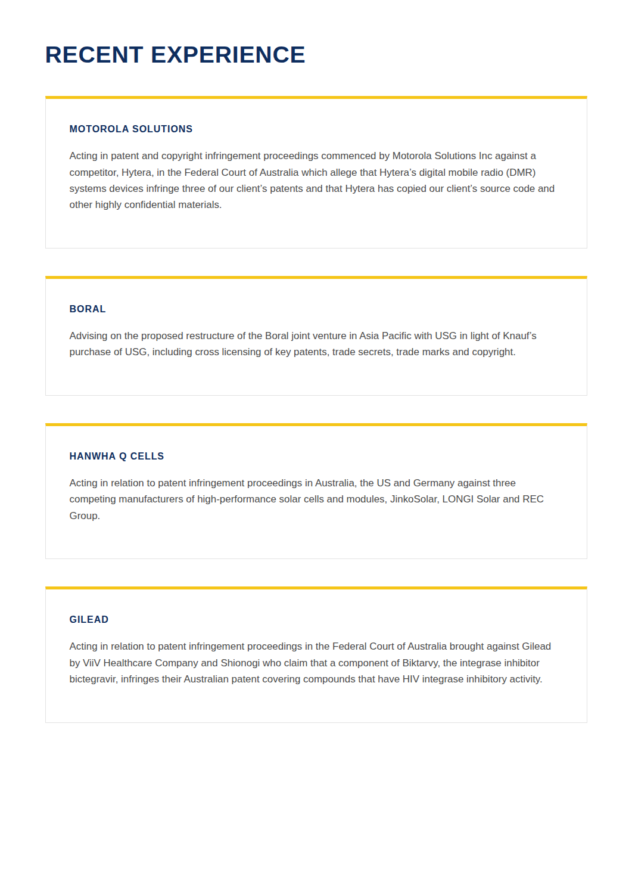Recent Experience
Motorola Solutions
Acting in patent and copyright infringement proceedings commenced by Motorola Solutions Inc against a competitor, Hytera, in the Federal Court of Australia which allege that Hytera’s digital mobile radio (DMR) systems devices infringe three of our client’s patents and that Hytera has copied our client’s source code and other highly confidential materials.
Boral
Advising on the proposed restructure of the Boral joint venture in Asia Pacific with USG in light of Knauf’s purchase of USG, including cross licensing of key patents, trade secrets, trade marks and copyright.
Hanwha Q Cells
Acting in relation to patent infringement proceedings in Australia, the US and Germany against three competing manufacturers of high-performance solar cells and modules, JinkoSolar, LONGI Solar and REC Group.
Gilead
Acting in relation to patent infringement proceedings in the Federal Court of Australia brought against Gilead by ViiV Healthcare Company and Shionogi who claim that a component of Biktarvy, the integrase inhibitor bictegravir, infringes their Australian patent covering compounds that have HIV integrase inhibitory activity.